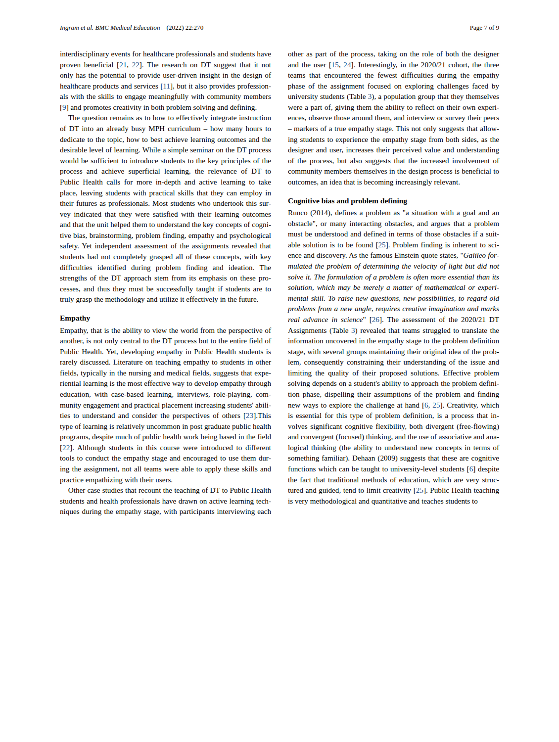Ingram et al. BMC Medical Education (2022) 22:270
Page 7 of 9
interdisciplinary events for healthcare professionals and students have proven beneficial [21, 22]. The research on DT suggest that it not only has the potential to provide user-driven insight in the design of healthcare products and services [11], but it also provides professionals with the skills to engage meaningfully with community members [9] and promotes creativity in both problem solving and defining.
The question remains as to how to effectively integrate instruction of DT into an already busy MPH curriculum – how many hours to dedicate to the topic, how to best achieve learning outcomes and the desirable level of learning. While a simple seminar on the DT process would be sufficient to introduce students to the key principles of the process and achieve superficial learning, the relevance of DT to Public Health calls for more in-depth and active learning to take place, leaving students with practical skills that they can employ in their futures as professionals. Most students who undertook this survey indicated that they were satisfied with their learning outcomes and that the unit helped them to understand the key concepts of cognitive bias, brainstorming, problem finding, empathy and psychological safety. Yet independent assessment of the assignments revealed that students had not completely grasped all of these concepts, with key difficulties identified during problem finding and ideation. The strengths of the DT approach stem from its emphasis on these processes, and thus they must be successfully taught if students are to truly grasp the methodology and utilize it effectively in the future.
Empathy
Empathy, that is the ability to view the world from the perspective of another, is not only central to the DT process but to the entire field of Public Health. Yet, developing empathy in Public Health students is rarely discussed. Literature on teaching empathy to students in other fields, typically in the nursing and medical fields, suggests that experiential learning is the most effective way to develop empathy through education, with case-based learning, interviews, role-playing, community engagement and practical placement increasing students' abilities to understand and consider the perspectives of others [23].This type of learning is relatively uncommon in post graduate public health programs, despite much of public health work being based in the field [22]. Although students in this course were introduced to different tools to conduct the empathy stage and encouraged to use them during the assignment, not all teams were able to apply these skills and practice empathizing with their users.
Other case studies that recount the teaching of DT to Public Health students and health professionals have drawn on active learning techniques during the empathy stage, with participants interviewing each other as part of the process, taking on the role of both the designer and the user [15, 24]. Interestingly, in the 2020/21 cohort, the three teams that encountered the fewest difficulties during the empathy phase of the assignment focused on exploring challenges faced by university students (Table 3), a population group that they themselves were a part of, giving them the ability to reflect on their own experiences, observe those around them, and interview or survey their peers – markers of a true empathy stage. This not only suggests that allowing students to experience the empathy stage from both sides, as the designer and user, increases their perceived value and understanding of the process, but also suggests that the increased involvement of community members themselves in the design process is beneficial to outcomes, an idea that is becoming increasingly relevant.
Cognitive bias and problem defining
Runco (2014), defines a problem as "a situation with a goal and an obstacle", or many interacting obstacles, and argues that a problem must be understood and defined in terms of those obstacles if a suitable solution is to be found [25]. Problem finding is inherent to science and discovery. As the famous Einstein quote states, "Galileo formulated the problem of determining the velocity of light but did not solve it. The formulation of a problem is often more essential than its solution, which may be merely a matter of mathematical or experimental skill. To raise new questions, new possibilities, to regard old problems from a new angle, requires creative imagination and marks real advance in science" [26]. The assessment of the 2020/21 DT Assignments (Table 3) revealed that teams struggled to translate the information uncovered in the empathy stage to the problem definition stage, with several groups maintaining their original idea of the problem, consequently constraining their understanding of the issue and limiting the quality of their proposed solutions. Effective problem solving depends on a student's ability to approach the problem definition phase, dispelling their assumptions of the problem and finding new ways to explore the challenge at hand [6, 25]. Creativity, which is essential for this type of problem definition, is a process that involves significant cognitive flexibility, both divergent (free-flowing) and convergent (focused) thinking, and the use of associative and analogical thinking (the ability to understand new concepts in terms of something familiar). Dehaan (2009) suggests that these are cognitive functions which can be taught to university-level students [6] despite the fact that traditional methods of education, which are very structured and guided, tend to limit creativity [25]. Public Health teaching is very methodological and quantitative and teaches students to